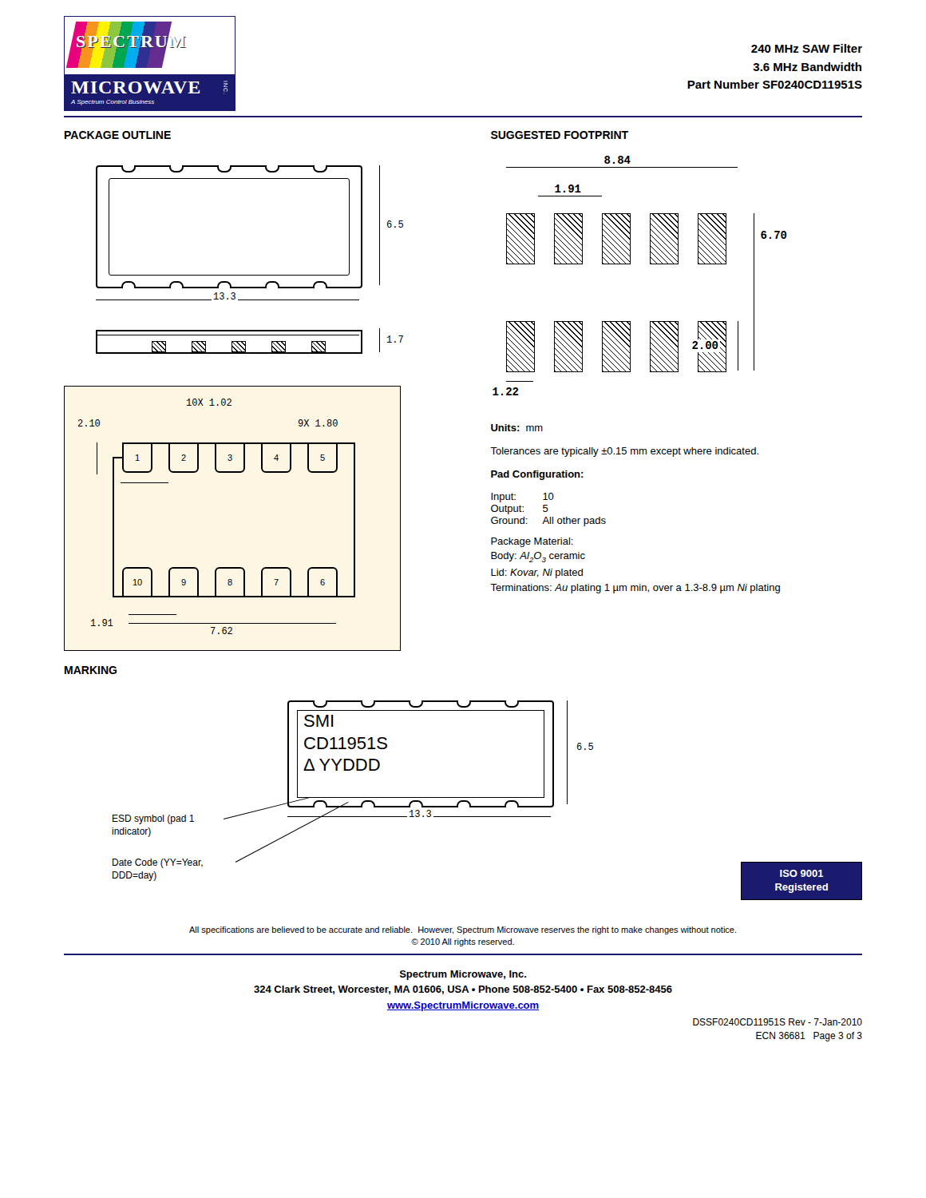SPECTRUM
MICROWAVE
INC.
A Spectrum Control Business
240 MHz SAW Filter
3.6 MHz Bandwidth
Part Number SF0240CD11951S
PACKAGE OUTLINE
6.5
13.3
1.7
2.10 10X 1.02 9X 1.80
1
2
3
4
5
10
9
8
7
6
1.91 7.62
MARKING
SUGGESTED FOOTPRINT
8.84
1.91
6.70
2.00
1.22
Units: mm
Tolerances are typically ±0.15 mm except where indicated.
Pad Configuration:
| Input: | 10 |
| Output: | 5 |
| Ground: | All other pads |
Package Material:
Body: Al2O3 ceramic
Lid: Kovar, Ni plated
Terminations: Au plating 1 µm min, over a 1.3-8.9 µm Ni plating
SMI
CD11951S
Δ YYDDD
6.5
13.3
ESD symbol (pad 1
indicator)
Date Code (YY=Year,
DDD=day)
ISO 9001
Registered
All specifications are believed to be accurate and reliable. However, Spectrum Microwave reserves the right to make changes without notice.
© 2010 All rights reserved.
Spectrum Microwave, Inc.
324 Clark Street, Worcester, MA 01606, USA • Phone 508-852-5400 • Fax 508-852-8456
www.SpectrumMicrowave.com
DSSF0240CD11951S Rev - 7-Jan-2010
ECN 36681 Page 3 of 3